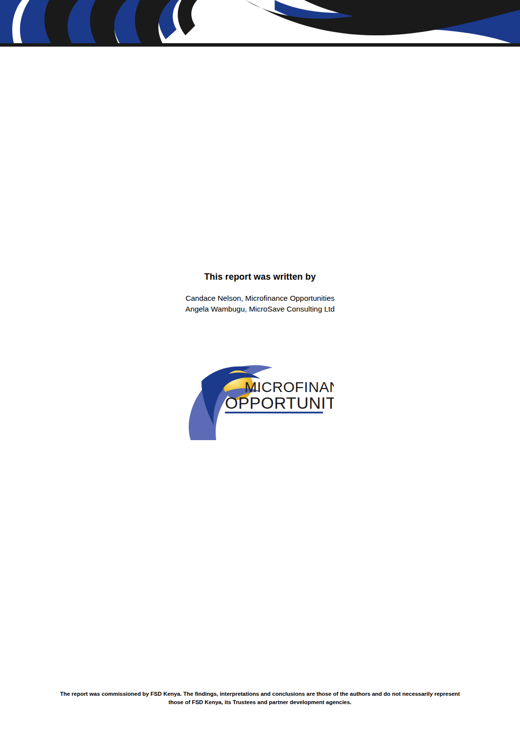This report was written by
Candace Nelson, Microfinance Opportunities
Angela Wambugu, MicroSave Consulting Ltd
MICROFINANCE OPPORTUNITIES
The report was commissioned by FSD Kenya. The findings, interpretations and conclusions are those of the authors and do not necessarily represent those of FSD Kenya, its Trustees and partner development agencies.